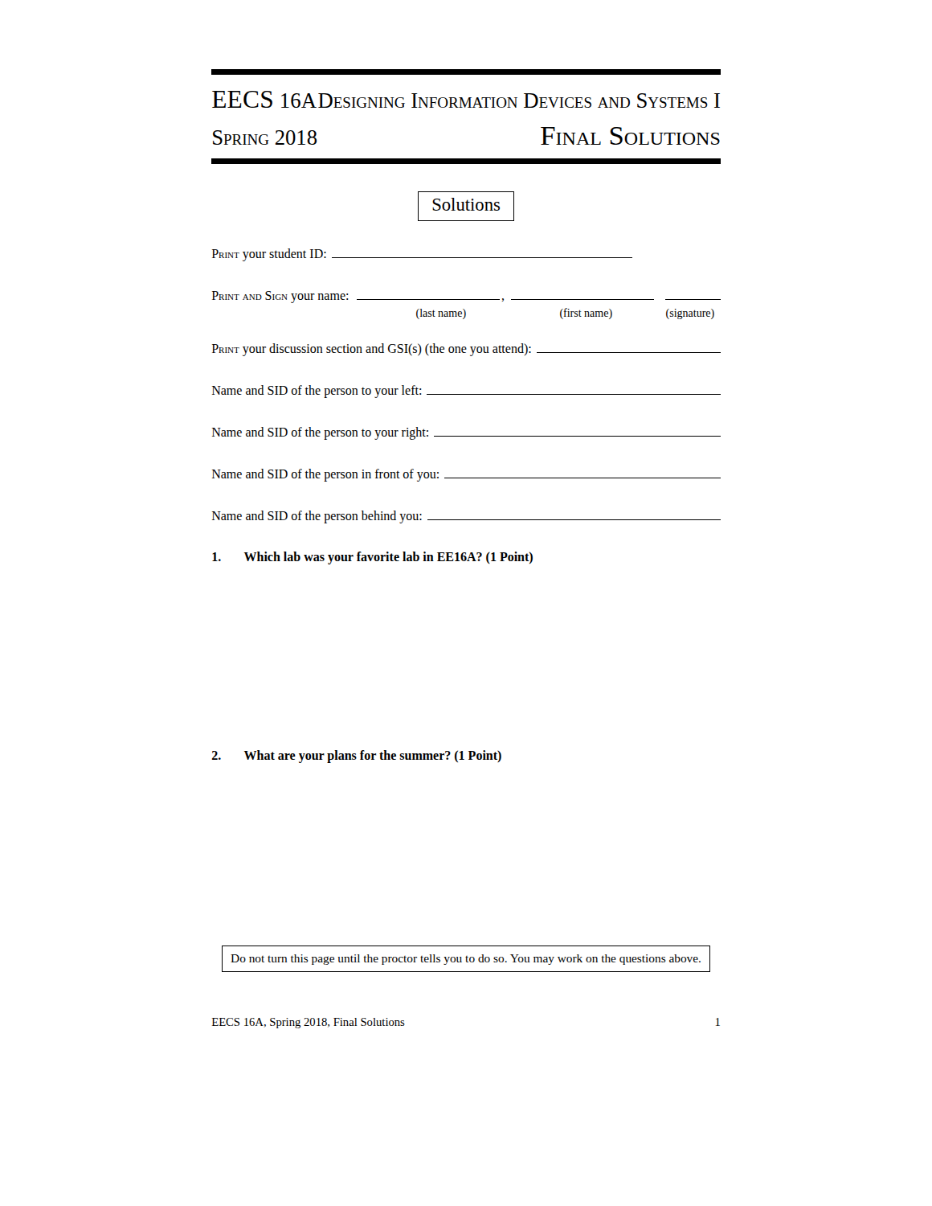EECS 16A
Designing Information Devices and Systems I
Spring 2018
Final Solutions
Solutions
Print your student ID:
Print and Sign your name: ,
(last name)
(first name)
(signature)
Print your discussion section and GSI(s) (the one you attend):
Name and SID of the person to your left:
Name and SID of the person to your right:
Name and SID of the person in front of you:
Name and SID of the person behind you:
Which lab was your favorite lab in EE16A? (1 Point)
What are your plans for the summer? (1 Point)
Do not turn this page until the proctor tells you to do so. You may work on the questions above.
EECS 16A, Spring 2018, Final Solutions
1